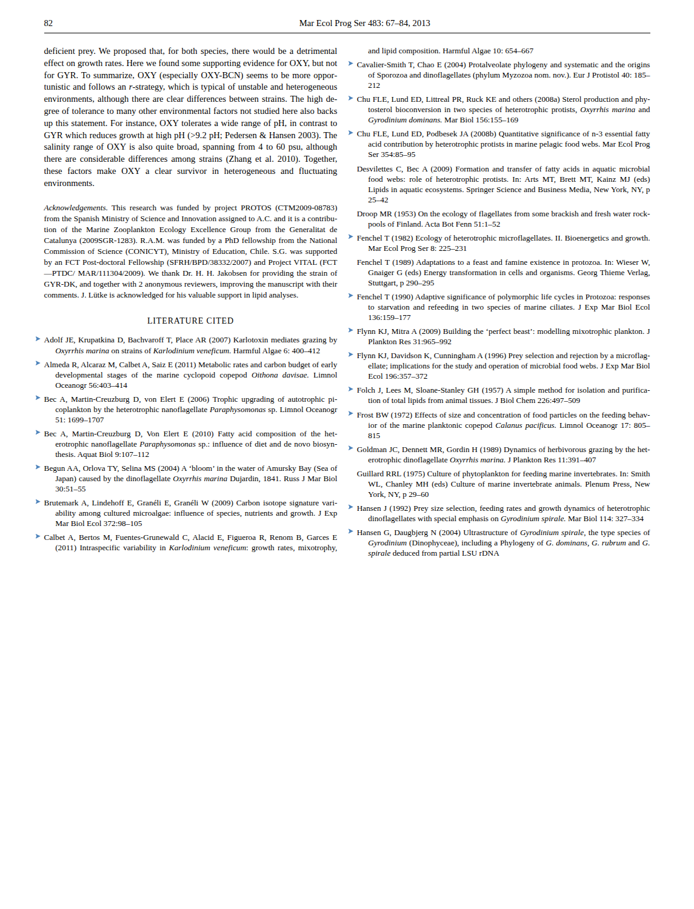82
Mar Ecol Prog Ser 483: 67–84, 2013
deficient prey. We proposed that, for both species, there would be a detrimental effect on growth rates. Here we found some supporting evidence for OXY, but not for GYR. To summarize, OXY (especially OXY-BCN) seems to be more opportunistic and follows an r-strategy, which is typical of unstable and heterogeneous environments, although there are clear differences between strains. The high degree of tolerance to many other environmental factors not studied here also backs up this statement. For instance, OXY tolerates a wide range of pH, in contrast to GYR which reduces growth at high pH (>9.2 pH; Pedersen & Hansen 2003). The salinity range of OXY is also quite broad, spanning from 4 to 60 psu, although there are considerable differences among strains (Zhang et al. 2010). Together, these factors make OXY a clear survivor in heterogeneous and fluctuating environments.
Acknowledgements. This research was funded by project PROTOS (CTM2009-08783) from the Spanish Ministry of Science and Innovation assigned to A.C. and it is a contribution of the Marine Zooplankton Ecology Excellence Group from the Generalitat de Catalunya (2009SGR-1283). R.A.M. was funded by a PhD fellowship from the National Commission of Science (CONICYT), Ministry of Education, Chile. S.G. was supported by an FCT Post-doctoral Fellowship (SFRH/BPD/38332/2007) and Project VITAL (FCT—PTDC/ MAR/111304/2009). We thank Dr. H. H. Jakobsen for providing the strain of GYR-DK, and together with 2 anonymous reviewers, improving the manuscript with their comments. J. Lütke is acknowledged for his valuable support in lipid analyses.
LITERATURE CITED
Adolf JE, Krupatkina D, Bachvaroff T, Place AR (2007) Karlotoxin mediates grazing by Oxyrrhis marina on strains of Karlodinium veneficum. Harmful Algae 6: 400–412
Almeda R, Alcaraz M, Calbet A, Saiz E (2011) Metabolic rates and carbon budget of early developmental stages of the marine cyclopoid copepod Oithona davisae. Limnol Oceanogr 56:403–414
Bec A, Martin-Creuzburg D, von Elert E (2006) Trophic upgrading of autotrophic picoplankton by the heterotrophic nanoflagellate Paraphysomonas sp. Limnol Oceanogr 51: 1699–1707
Bec A, Martin-Creuzburg D, Von Elert E (2010) Fatty acid composition of the heterotrophic nanoflagellate Paraphysomonas sp.: influence of diet and de novo biosynthesis. Aquat Biol 9:107–112
Begun AA, Orlova TY, Selina MS (2004) A ‘bloom’ in the water of Amursky Bay (Sea of Japan) caused by the dinoflagellate Oxyrrhis marina Dujardin, 1841. Russ J Mar Biol 30:51–55
Brutemark A, Lindehoff E, Granéli E, Granéli W (2009) Carbon isotope signature variability among cultured microalgae: influence of species, nutrients and growth. J Exp Mar Biol Ecol 372:98–105
Calbet A, Bertos M, Fuentes-Grunewald C, Alacid E, Figueroa R, Renom B, Garces E (2011) Intraspecific variability in Karlodinium veneficum: growth rates, mixotrophy, and lipid composition. Harmful Algae 10: 654–667
Cavalier-Smith T, Chao E (2004) Protalveolate phylogeny and systematic and the origins of Sporozoa and dinoflagellates (phylum Myzozoa nom. nov.). Eur J Protistol 40: 185–212
Chu FLE, Lund ED, Littreal PR, Ruck KE and others (2008a) Sterol production and phytosterol bioconversion in two species of heterotrophic protists, Oxyrrhis marina and Gyrodinium dominans. Mar Biol 156:155–169
Chu FLE, Lund ED, Podbesek JA (2008b) Quantitative significance of n-3 essential fatty acid contribution by heterotrophic protists in marine pelagic food webs. Mar Ecol Prog Ser 354:85–95
Desvilettes C, Bec A (2009) Formation and transfer of fatty acids in aquatic microbial food webs: role of heterotrophic protists. In: Arts MT, Brett MT, Kainz MJ (eds) Lipids in aquatic ecosystems. Springer Science and Business Media, New York, NY, p 25–42
Droop MR (1953) On the ecology of flagellates from some brackish and fresh water rockpools of Finland. Acta Bot Fenn 51:1–52
Fenchel T (1982) Ecology of heterotrophic microflagellates. II. Bioenergetics and growth. Mar Ecol Prog Ser 8: 225–231
Fenchel T (1989) Adaptations to a feast and famine existence in protozoa. In: Wieser W, Gnaiger G (eds) Energy transformation in cells and organisms. Georg Thieme Verlag, Stuttgart, p 290–295
Fenchel T (1990) Adaptive significance of polymorphic life cycles in Protozoa: responses to starvation and refeeding in two species of marine ciliates. J Exp Mar Biol Ecol 136:159–177
Flynn KJ, Mitra A (2009) Building the ‘perfect beast’: modelling mixotrophic plankton. J Plankton Res 31:965–992
Flynn KJ, Davidson K, Cunningham A (1996) Prey selection and rejection by a microflagellate; implications for the study and operation of microbial food webs. J Exp Mar Biol Ecol 196:357–372
Folch J, Lees M, Sloane-Stanley GH (1957) A simple method for isolation and purification of total lipids from animal tissues. J Biol Chem 226:497–509
Frost BW (1972) Effects of size and concentration of food particles on the feeding behavior of the marine planktonic copepod Calanus pacificus. Limnol Oceanogr 17: 805–815
Goldman JC, Dennett MR, Gordin H (1989) Dynamics of herbivorous grazing by the heterotrophic dinoflagellate Oxyrrhis marina. J Plankton Res 11:391–407
Guillard RRL (1975) Culture of phytoplankton for feeding marine invertebrates. In: Smith WL, Chanley MH (eds) Culture of marine invertebrate animals. Plenum Press, New York, NY, p 29–60
Hansen J (1992) Prey size selection, feeding rates and growth dynamics of heterotrophic dinoflagellates with special emphasis on Gyrodinium spirale. Mar Biol 114: 327–334
Hansen G, Daugbjerg N (2004) Ultrastructure of Gyrodinium spirale, the type species of Gyrodinium (Dinophyceae), including a Phylogeny of G. dominans, G. rubrum and G. spirale deduced from partial LSU rDNA